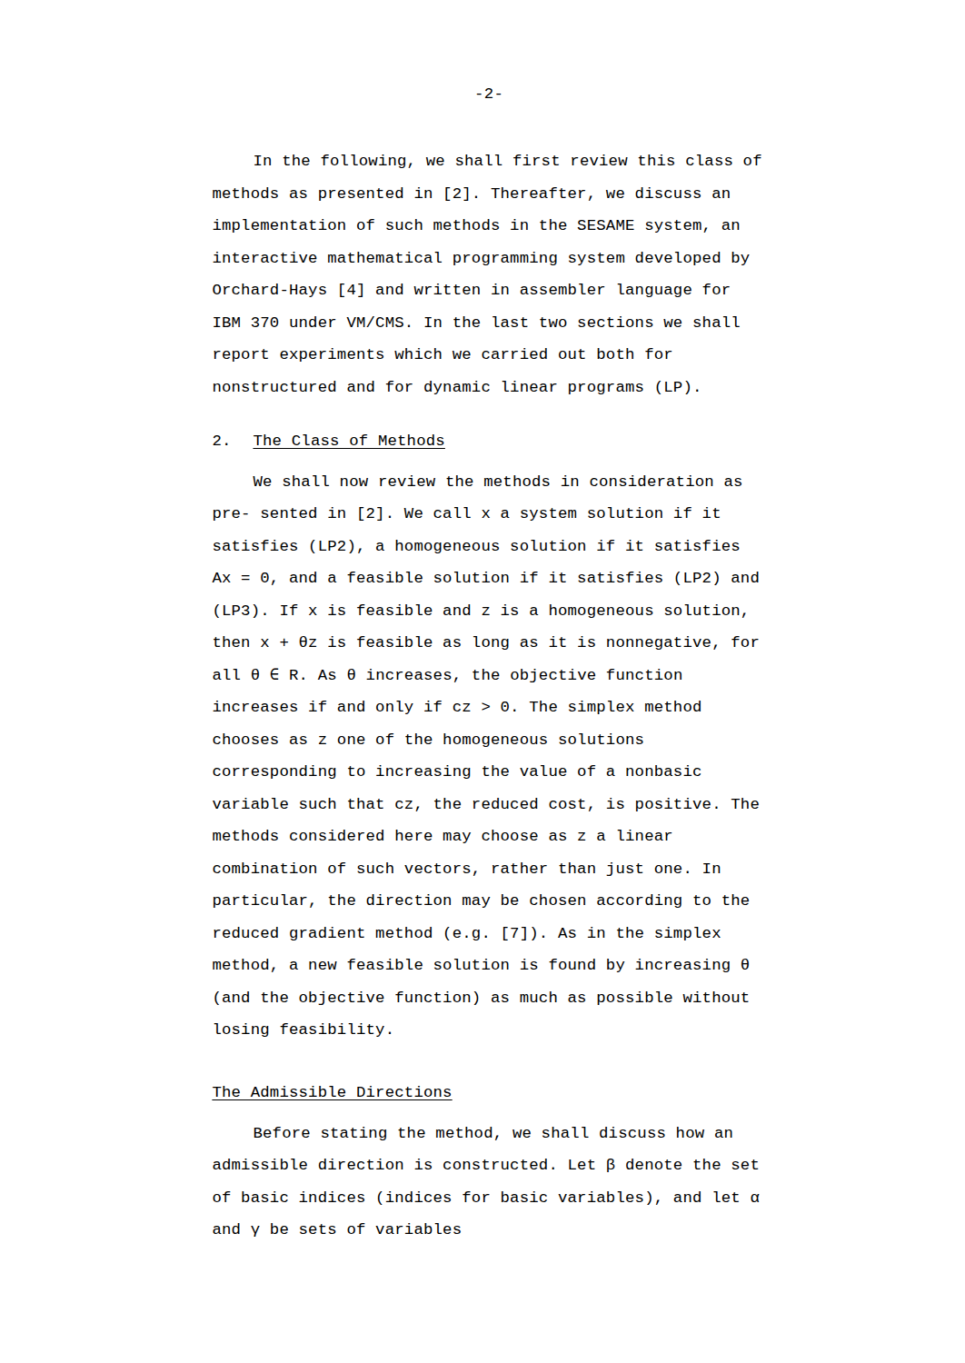-2-
In the following, we shall first review this class of methods as presented in [2]. Thereafter, we discuss an implementation of such methods in the SESAME system, an interactive mathematical programming system developed by Orchard-Hays [4] and written in assembler language for IBM 370 under VM/CMS. In the last two sections we shall report experiments which we carried out both for nonstructured and for dynamic linear programs (LP).
2. The Class of Methods
We shall now review the methods in consideration as pre- sented in [2]. We call x a system solution if it satisfies (LP2), a homogeneous solution if it satisfies Ax = 0, and a feasible solution if it satisfies (LP2) and (LP3). If x is feasible and z is a homogeneous solution, then x + θz is feasible as long as it is nonnegative, for all θ ∈ R. As θ increases, the objective function increases if and only if cz > 0. The simplex method chooses as z one of the homogeneous solutions corresponding to increasing the value of a nonbasic variable such that cz, the reduced cost, is positive. The methods considered here may choose as z a linear combination of such vectors, rather than just one. In particular, the direction may be chosen according to the reduced gradient method (e.g. [7]). As in the simplex method, a new feasible solution is found by increasing θ (and the objective function) as much as possible without losing feasibility.
The Admissible Directions
Before stating the method, we shall discuss how an admissible direction is constructed. Let β denote the set of basic indices (indices for basic variables), and let α and γ be sets of variables